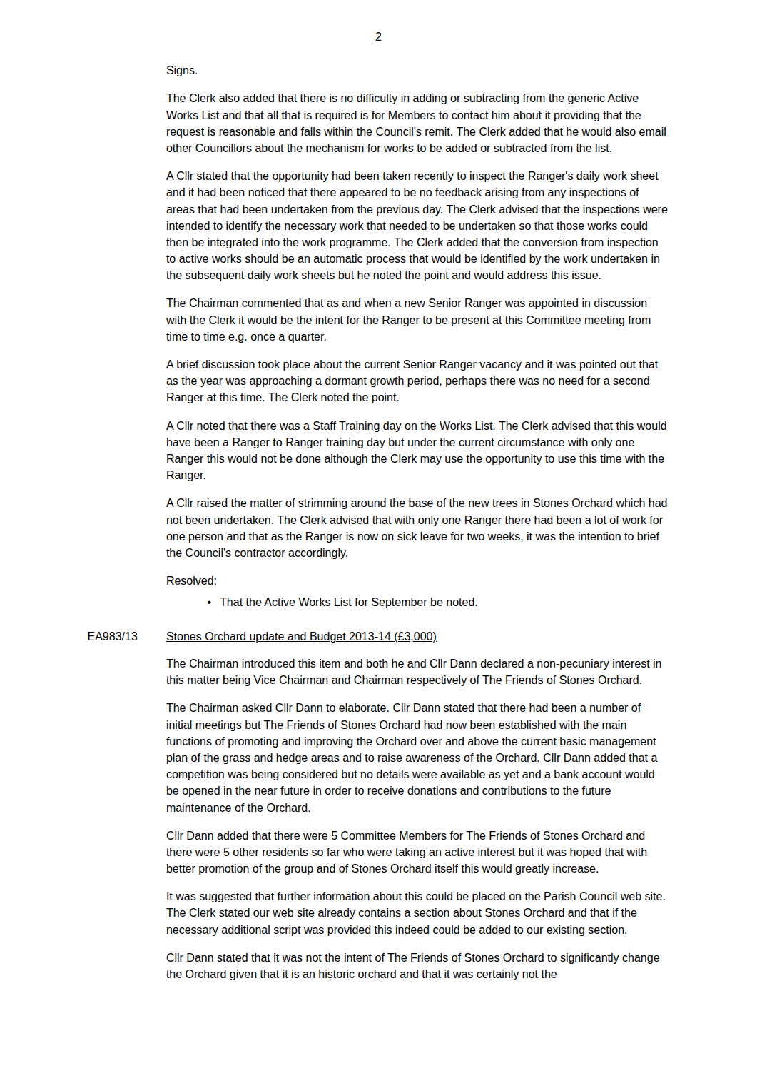2
Signs.
The Clerk also added that there is no difficulty in adding or subtracting from the generic Active Works List and that all that is required is for Members to contact him about it providing that the request is reasonable and falls within the Council's remit. The Clerk added that he would also email other Councillors about the mechanism for works to be added or subtracted from the list.
A Cllr stated that the opportunity had been taken recently to inspect the Ranger's daily work sheet and it had been noticed that there appeared to be no feedback arising from any inspections of areas that had been undertaken from the previous day. The Clerk advised that the inspections were intended to identify the necessary work that needed to be undertaken so that those works could then be integrated into the work programme. The Clerk added that the conversion from inspection to active works should be an automatic process that would be identified by the work undertaken in the subsequent daily work sheets but he noted the point and would address this issue.
The Chairman commented that as and when a new Senior Ranger was appointed in discussion with the Clerk it would be the intent for the Ranger to be present at this Committee meeting from time to time e.g. once a quarter.
A brief discussion took place about the current Senior Ranger vacancy and it was pointed out that as the year was approaching a dormant growth period, perhaps there was no need for a second Ranger at this time. The Clerk noted the point.
A Cllr noted that there was a Staff Training day on the Works List. The Clerk advised that this would have been a Ranger to Ranger training day but under the current circumstance with only one Ranger this would not be done although the Clerk may use the opportunity to use this time with the Ranger.
A Cllr raised the matter of strimming around the base of the new trees in Stones Orchard which had not been undertaken. The Clerk advised that with only one Ranger there had been a lot of work for one person and that as the Ranger is now on sick leave for two weeks, it was the intention to brief the Council's contractor accordingly.
Resolved:
That the Active Works List for September be noted.
EA983/13
Stones Orchard update and Budget 2013-14 (£3,000)
The Chairman introduced this item and both he and Cllr Dann declared a non-pecuniary interest in this matter being Vice Chairman and Chairman respectively of The Friends of Stones Orchard.
The Chairman asked Cllr Dann to elaborate. Cllr Dann stated that there had been a number of initial meetings but The Friends of Stones Orchard had now been established with the main functions of promoting and improving the Orchard over and above the current basic management plan of the grass and hedge areas and to raise awareness of the Orchard. Cllr Dann added that a competition was being considered but no details were available as yet and a bank account would be opened in the near future in order to receive donations and contributions to the future maintenance of the Orchard.
Cllr Dann added that there were 5 Committee Members for The Friends of Stones Orchard and there were 5 other residents so far who were taking an active interest but it was hoped that with better promotion of the group and of Stones Orchard itself this would greatly increase.
It was suggested that further information about this could be placed on the Parish Council web site. The Clerk stated our web site already contains a section about Stones Orchard and that if the necessary additional script was provided this indeed could be added to our existing section.
Cllr Dann stated that it was not the intent of The Friends of Stones Orchard to significantly change the Orchard given that it is an historic orchard and that it was certainly not the